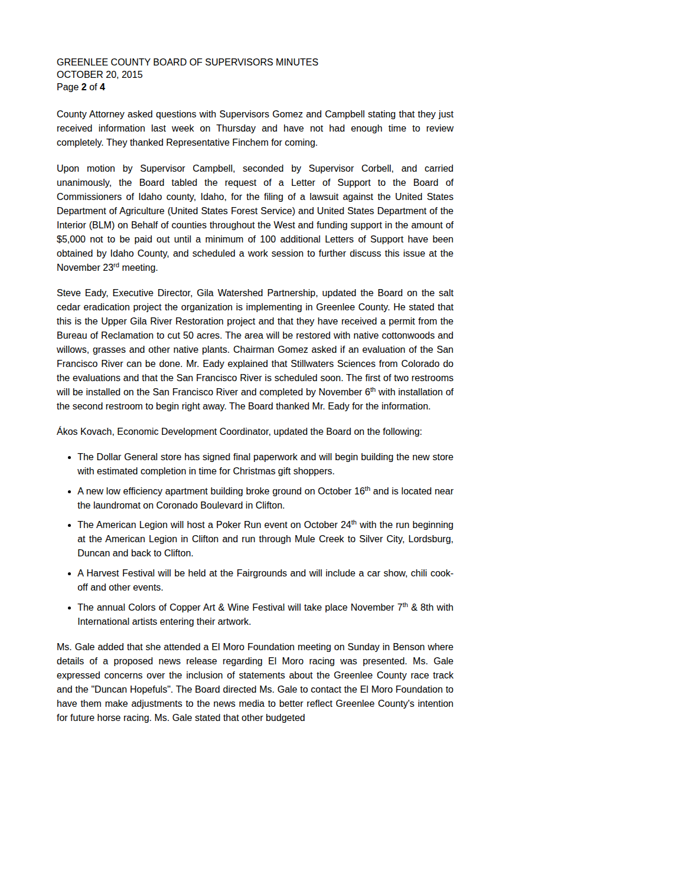GREENLEE COUNTY BOARD OF SUPERVISORS MINUTES
OCTOBER 20, 2015
Page 2 of 4
County Attorney asked questions with Supervisors Gomez and Campbell stating that they just received information last week on Thursday and have not had enough time to review completely. They thanked Representative Finchem for coming.
Upon motion by Supervisor Campbell, seconded by Supervisor Corbell, and carried unanimously, the Board tabled the request of a Letter of Support to the Board of Commissioners of Idaho county, Idaho, for the filing of a lawsuit against the United States Department of Agriculture (United States Forest Service) and United States Department of the Interior (BLM) on Behalf of counties throughout the West and funding support in the amount of $5,000 not to be paid out until a minimum of 100 additional Letters of Support have been obtained by Idaho County, and scheduled a work session to further discuss this issue at the November 23rd meeting.
Steve Eady, Executive Director, Gila Watershed Partnership, updated the Board on the salt cedar eradication project the organization is implementing in Greenlee County. He stated that this is the Upper Gila River Restoration project and that they have received a permit from the Bureau of Reclamation to cut 50 acres. The area will be restored with native cottonwoods and willows, grasses and other native plants. Chairman Gomez asked if an evaluation of the San Francisco River can be done. Mr. Eady explained that Stillwaters Sciences from Colorado do the evaluations and that the San Francisco River is scheduled soon. The first of two restrooms will be installed on the San Francisco River and completed by November 6th with installation of the second restroom to begin right away. The Board thanked Mr. Eady for the information.
Ákos Kovach, Economic Development Coordinator, updated the Board on the following:
The Dollar General store has signed final paperwork and will begin building the new store with estimated completion in time for Christmas gift shoppers.
A new low efficiency apartment building broke ground on October 16th and is located near the laundromat on Coronado Boulevard in Clifton.
The American Legion will host a Poker Run event on October 24th with the run beginning at the American Legion in Clifton and run through Mule Creek to Silver City, Lordsburg, Duncan and back to Clifton.
A Harvest Festival will be held at the Fairgrounds and will include a car show, chili cook-off and other events.
The annual Colors of Copper Art & Wine Festival will take place November 7th & 8th with International artists entering their artwork.
Ms. Gale added that she attended a El Moro Foundation meeting on Sunday in Benson where details of a proposed news release regarding El Moro racing was presented. Ms. Gale expressed concerns over the inclusion of statements about the Greenlee County race track and the "Duncan Hopefuls". The Board directed Ms. Gale to contact the El Moro Foundation to have them make adjustments to the news media to better reflect Greenlee County's intention for future horse racing. Ms. Gale stated that other budgeted